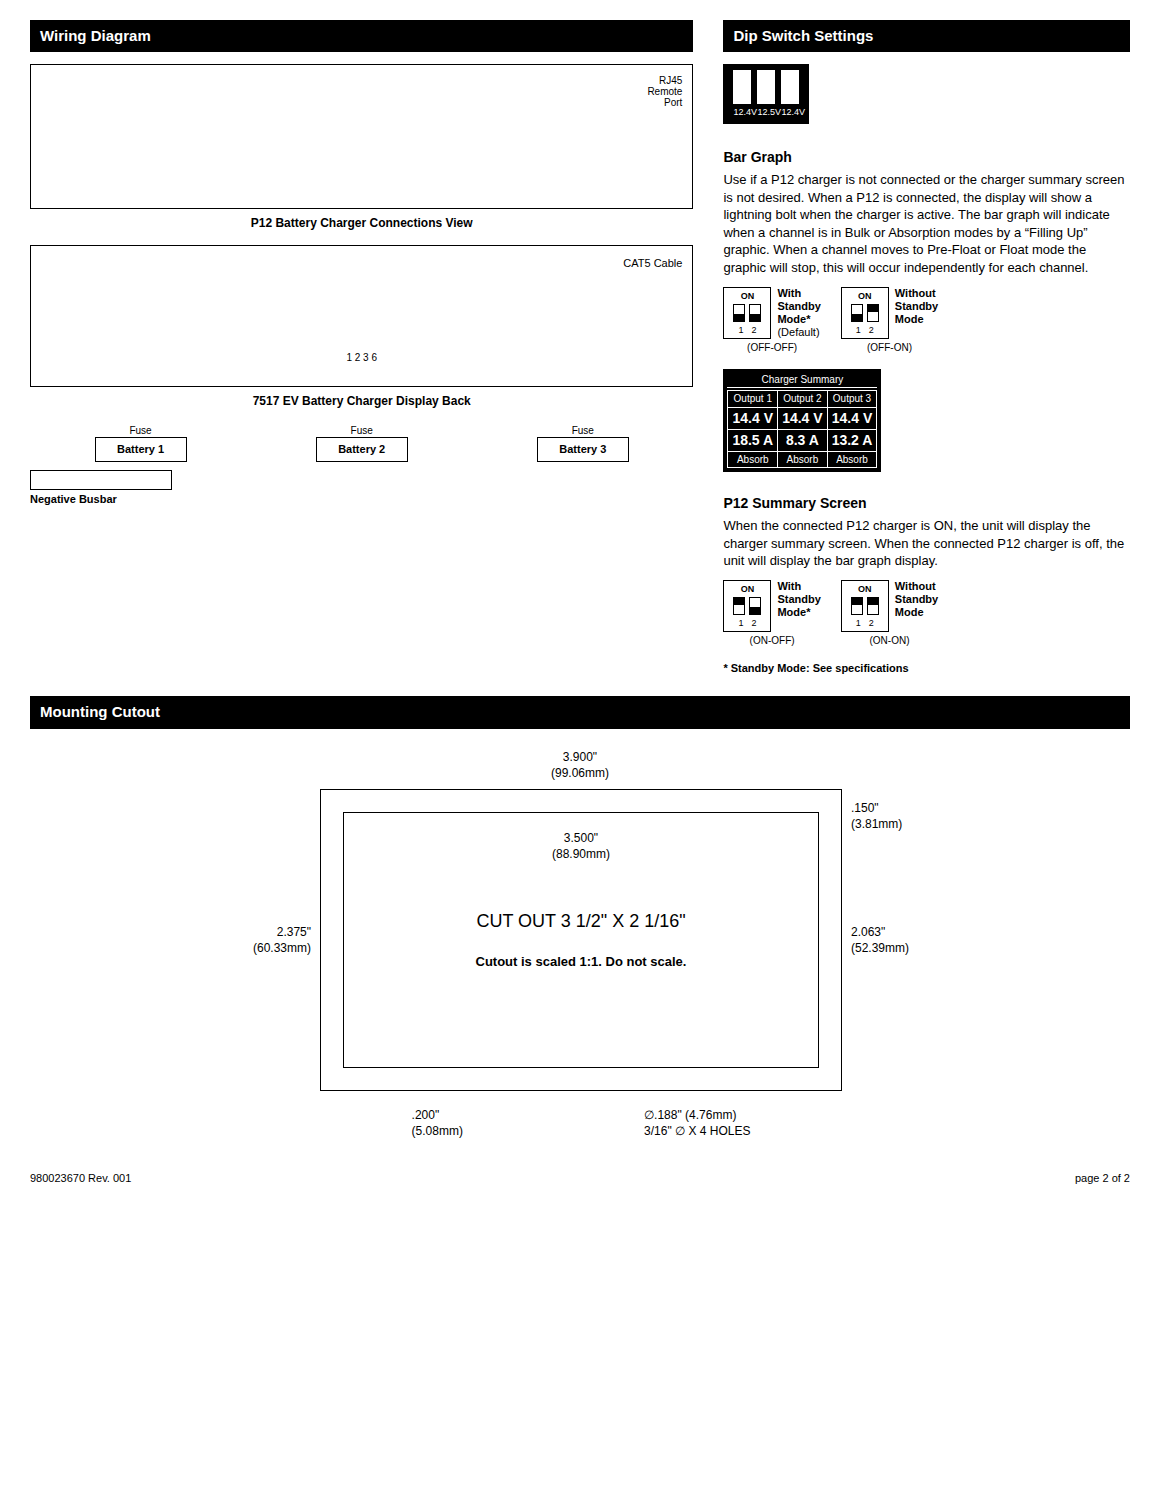Wiring Diagram
RJ45
Remote
Port
P12 Battery Charger Connections View
CAT5 Cable
1 2 3 6
7517 EV Battery Charger Display Back
Fuse
Battery 1
Fuse
Battery 2
Fuse
Battery 3
Negative Busbar
Dip Switch Settings
12.4V 12.5V 12.4V
Bar Graph
Use if a P12 charger is not connected or the charger summary screen is not desired. When a P12 is connected, the display will show a lightning bolt when the charger is active. The bar graph will indicate when a channel is in Bulk or Absorption modes by a “Filling Up” graphic. When a channel moves to Pre-Float or Float mode the graphic will stop, this will occur independently for each channel.
ON
12
With
Standby
Mode*
(Default)
(OFF-OFF)
ON
12
Without
Standby
Mode
(OFF-ON)
Charger Summary
| Output 1 | Output 2 | Output 3 |
| 14.4 V | 14.4 V | 14.4 V |
| 18.5 A | 8.3 A | 13.2 A |
| Absorb | Absorb | Absorb |
P12 Summary Screen
When the connected P12 charger is ON, the unit will display the charger summary screen. When the connected P12 charger is off, the unit will display the bar graph display.
ON
12
With
Standby
Mode*
(ON-OFF)
ON
12
Without
Standby
Mode
(ON-ON)
* Standby Mode: See specifications
Mounting Cutout
3.900"
(99.06mm)
2.375"
(60.33mm)
2.063"
(52.39mm)
.150"
(3.81mm)
3.500"
(88.90mm)
CUT OUT 3 1/2" X 2 1/16"
Cutout is scaled 1:1. Do not scale.
.200"
(5.08mm)
∅.188" (4.76mm)
3/16" ∅ X 4 HOLES
980023670 Rev. 001
page 2 of 2